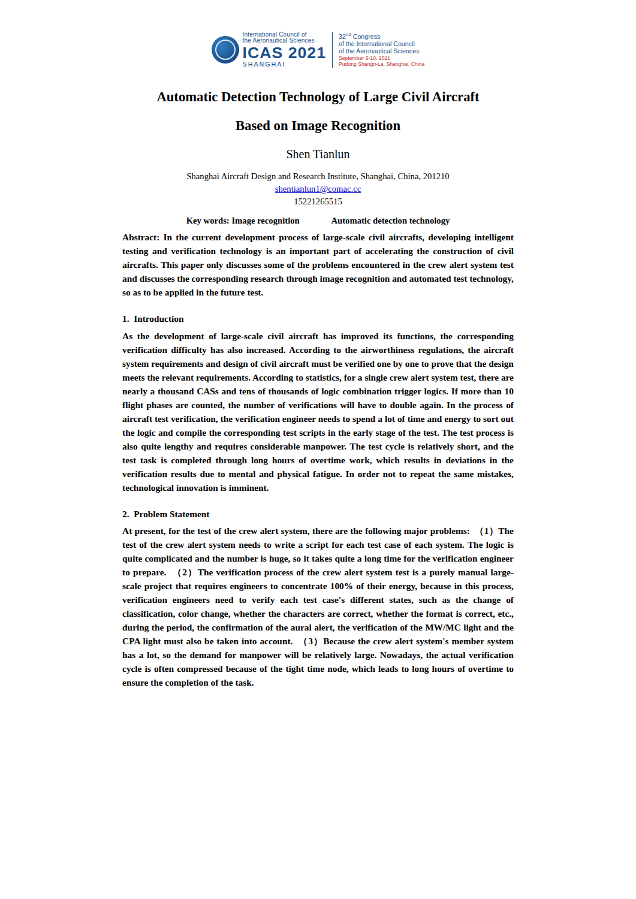International Council of
the Aeronautical Sciences
ICAS 2021
SHANGHAI
32nd Congress
of the International Council
of the Aeronautical Sciences
September 6-10, 2021
Pudong Shangri-La, Shanghai, China
Automatic Detection Technology of Large Civil Aircraft Based on Image Recognition
Shen Tianlun
Shanghai Aircraft Design and Research Institute, Shanghai, China, 201210
shentianlun1@comac.cc
15221265515
Key words: Image recognition Automatic detection technology
Abstract: In the current development process of large-scale civil aircrafts, developing intelligent testing and verification technology is an important part of accelerating the construction of civil aircrafts. This paper only discusses some of the problems encountered in the crew alert system test and discusses the corresponding research through image recognition and automated test technology, so as to be applied in the future test.
1. Introduction
As the development of large-scale civil aircraft has improved its functions, the corresponding verification difficulty has also increased. According to the airworthiness regulations, the aircraft system requirements and design of civil aircraft must be verified one by one to prove that the design meets the relevant requirements. According to statistics, for a single crew alert system test, there are nearly a thousand CASs and tens of thousands of logic combination trigger logics. If more than 10 flight phases are counted, the number of verifications will have to double again. In the process of aircraft test verification, the verification engineer needs to spend a lot of time and energy to sort out the logic and compile the corresponding test scripts in the early stage of the test. The test process is also quite lengthy and requires considerable manpower. The test cycle is relatively short, and the test task is completed through long hours of overtime work, which results in deviations in the verification results due to mental and physical fatigue. In order not to repeat the same mistakes, technological innovation is imminent.
2. Problem Statement
At present, for the test of the crew alert system, there are the following major problems: （1）The test of the crew alert system needs to write a script for each test case of each system. The logic is quite complicated and the number is huge, so it takes quite a long time for the verification engineer to prepare. （2）The verification process of the crew alert system test is a purely manual large-scale project that requires engineers to concentrate 100% of their energy, because in this process, verification engineers need to verify each test case's different states, such as the change of classification, color change, whether the characters are correct, whether the format is correct, etc., during the period, the confirmation of the aural alert, the verification of the MW/MC light and the CPA light must also be taken into account. （3）Because the crew alert system's member system has a lot, so the demand for manpower will be relatively large. Nowadays, the actual verification cycle is often compressed because of the tight time node, which leads to long hours of overtime to ensure the completion of the task.